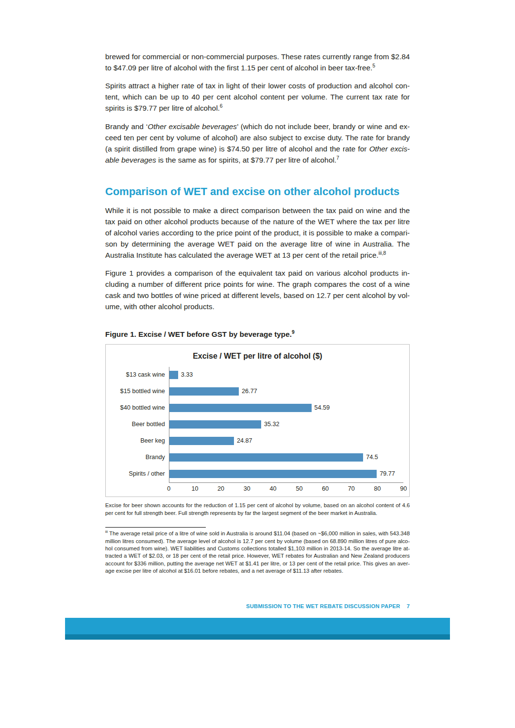brewed for commercial or non-commercial purposes. These rates currently range from $2.84 to $47.09 per litre of alcohol with the first 1.15 per cent of alcohol in beer tax-free.5
Spirits attract a higher rate of tax in light of their lower costs of production and alcohol content, which can be up to 40 per cent alcohol content per volume. The current tax rate for spirits is $79.77 per litre of alcohol.6
Brandy and ‘Other excisable beverages’ (which do not include beer, brandy or wine and exceed ten per cent by volume of alcohol) are also subject to excise duty. The rate for brandy (a spirit distilled from grape wine) is $74.50 per litre of alcohol and the rate for Other excisable beverages is the same as for spirits, at $79.77 per litre of alcohol.7
Comparison of WET and excise on other alcohol products
While it is not possible to make a direct comparison between the tax paid on wine and the tax paid on other alcohol products because of the nature of the WET where the tax per litre of alcohol varies according to the price point of the product, it is possible to make a comparison by determining the average WET paid on the average litre of wine in Australia. The Australia Institute has calculated the average WET at 13 per cent of the retail price.iii,8
Figure 1 provides a comparison of the equivalent tax paid on various alcohol products including a number of different price points for wine. The graph compares the cost of a wine cask and two bottles of wine priced at different levels, based on 12.7 per cent alcohol by volume, with other alcohol products.
Figure 1. Excise / WET before GST by beverage type.9
Excise / WET per litre of alcohol ($)
$13 cask wine
3.33
$15 bottled wine
26.77
$40 bottled wine
54.59
Beer bottled
35.32
Beer keg
24.87
Brandy
74.5
Spirits / other
79.77
0 10 20 30 40 50 60 70 80 90
Excise for beer shown accounts for the reduction of 1.15 per cent of alcohol by volume, based on an alcohol content of 4.6 per cent for full strength beer. Full strength represents by far the largest segment of the beer market in Australia.
iii The average retail price of a litre of wine sold in Australia is around $11.04 (based on ~$6,000 million in sales, with 543.348 million litres consumed). The average level of alcohol is 12.7 per cent by volume (based on 68.890 million litres of pure alcohol consumed from wine). WET liabilities and Customs collections totalled $1,103 million in 2013-14. So the average litre attracted a WET of $2.03, or 18 per cent of the retail price. However, WET rebates for Australian and New Zealand producers account for $336 million, putting the average net WET at $1.41 per litre, or 13 per cent of the retail price. This gives an average excise per litre of alcohol at $16.01 before rebates, and a net average of $11.13 after rebates.
SUBMISSION TO THE WET REBATE DISCUSSION PAPER 7